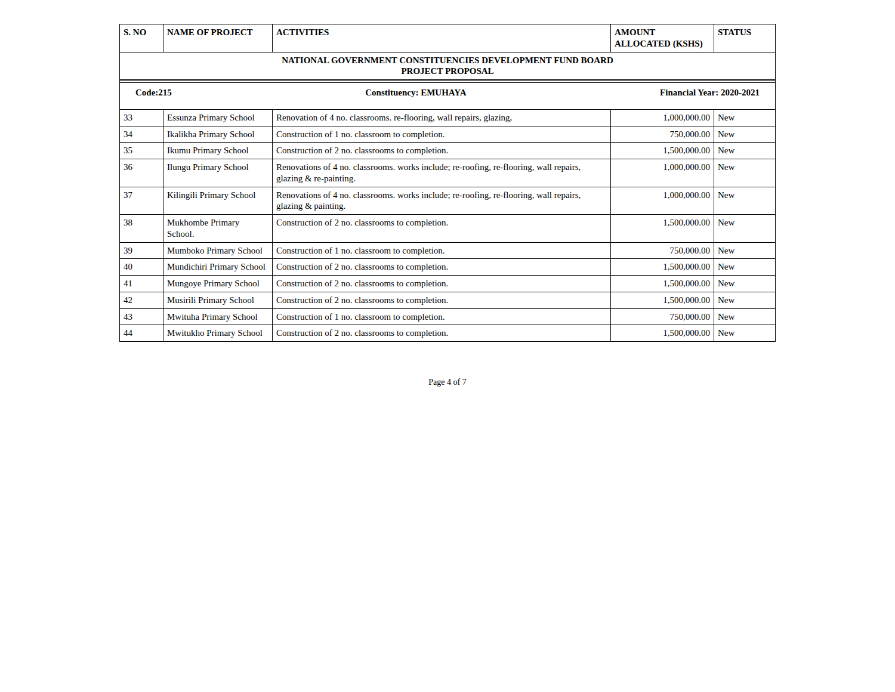| NATIONAL GOVERNMENT CONSTITUENCIES DEVELOPMENT FUND BOARD PROJECT PROPOSAL |
| Code:215 Constituency: EMUHAYA Financial Year: 2020-2021 |
| S. NO | NAME OF PROJECT | ACTIVITIES | AMOUNT ALLOCATED (KSHS) | STATUS |
| 33 | Essunza Primary School | Renovation of 4 no. classrooms. re-flooring, wall repairs, glazing, | 1,000,000.00 | New |
| 34 | Ikalikha Primary School | Construction of 1 no. classroom to completion. | 750,000.00 | New |
| 35 | Ikumu Primary School | Construction of 2 no. classrooms to completion. | 1,500,000.00 | New |
| 36 | Ilungu Primary School | Renovations of 4 no. classrooms. works include; re-roofing, re-flooring, wall repairs, glazing & re-painting. | 1,000,000.00 | New |
| 37 | Kilingili Primary School | Renovations of 4 no. classrooms. works include; re-roofing, re-flooring, wall repairs, glazing & painting. | 1,000,000.00 | New |
| 38 | Mukhombe Primary School. | Construction of 2 no. classrooms to completion. | 1,500,000.00 | New |
| 39 | Mumboko Primary School | Construction of 1 no. classroom to completion. | 750,000.00 | New |
| 40 | Mundichiri Primary School | Construction of 2 no. classrooms to completion. | 1,500,000.00 | New |
| 41 | Mungoye Primary School | Construction of 2 no. classrooms to completion. | 1,500,000.00 | New |
| 42 | Musirili Primary School | Construction of 2 no. classrooms to completion. | 1,500,000.00 | New |
| 43 | Mwituha Primary School | Construction of 1 no. classroom to completion. | 750,000.00 | New |
| 44 | Mwitukho Primary School | Construction of 2 no. classrooms to completion. | 1,500,000.00 | New |
Page 4 of 7